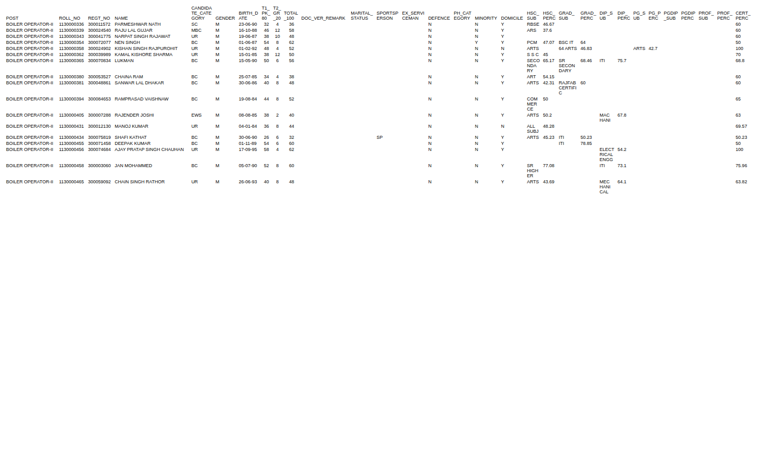| POST | ROLL_NO | REGT_NO | NAME | CANDIDA TE_CATE GORY | GENDER | BIRTH_D ATE | T1_ PK_ 80 | T2_ GR _20 | TOTAL _100 | DOC_VER_REMARK | MARITAL_ STATUS | SPORTSP ERSON | EX_SERVI CEMAN | DEFENCE | PH_CAT EGORY | MINORITY | DOMICILE | HSC_ SUB | HSC_ PERC | GRAD_ SUB | GRAD_ PERC | DIP_S UB | DIP_ PERC | PG_S UB | PG_P ERC | PGDIP _SUB | PGDIP PERC | PROF_ SUB | PROF_ PERC | CERT_ PERC |
| --- | --- | --- | --- | --- | --- | --- | --- | --- | --- | --- | --- | --- | --- | --- | --- | --- | --- | --- | --- | --- | --- | --- | --- | --- | --- | --- | --- | --- | --- | --- |
| BOILER OPERATOR-II | 1130000336 | 300011572 | PARMESHWAR NATH | SC | M | 23-06-90 | 32 | 4 | 36 | | | | | N | | N | Y | RBSE | 46.67 | | | | | | | | | | | 60 |
| BOILER OPERATOR-II | 1130000339 | 300024540 | RAJU LAL GUJAR | MBC | M | 16-10-88 | 46 | 12 | 58 | | | | | N | | N | Y | ARS | 37.6 | | | | | | | | | | | 60 |
| BOILER OPERATOR-II | 1130000343 | 300041775 | NARPAT SINGH RAJAWAT | UR | M | 19-06-87 | 38 | 10 | 48 | | | | | N | | N | Y | | | | | | | | | | | | | 60 |
| BOILER OPERATOR-II | 1130000354 | 300072077 | NEN SINGH | BC | M | 01-06-87 | 54 | 8 | 62 | | | | | N | | Y | Y | PCM | 47.07 | BSC IT | 64 | | | | | | | | | 50 |
| BOILER OPERATOR-II | 1130000358 | 300024902 | KISHAN SINGH RAJPUROHIT | UR | M | 01-02-92 | 48 | 4 | 52 | | | | | N | | N | N | ARTS | | 64 ARTS | 46.83 | | | ARTS | 42.7 | | | | | 100 |
| BOILER OPERATOR-II | 1130000362 | 300039989 | KAMAL KISHORE SHARMA | UR | M | 15-01-85 | 38 | 12 | 50 | | | | | N | | N | Y | S S C | 45 | | | | | | | | | | | 70 |
| BOILER OPERATOR-II | 1130000365 | 300070834 | LUKMAN | BC | M | 15-05-90 | 50 | 6 | 56 | | | | | N | | N | Y | SECO NDA RY | 65.17 | SR SECON DARY | 68.46 | ITI | 75.7 | | | | | | | 68.8 |
| BOILER OPERATOR-II | 1130000380 | 300053527 | CHAINA RAM | BC | M | 25-07-85 | 34 | 4 | 38 | | | | | N | | N | Y | ART | 54.15 | | | | | | | | | | | 60 |
| BOILER OPERATOR-II | 1130000381 | 300048861 | SANWAR LAL DHAKAR | BC | M | 30-06-86 | 40 | 8 | 48 | | | | | N | | N | Y | ARTS | 42.31 | RAJFAB CERTIFI C | 60 | | | | | | | | | 60 |
| BOILER OPERATOR-II | 1130000394 | 300084653 | RAMPRASAD VAISHNAW | BC | M | 19-08-84 | 44 | 8 | 52 | | | | | N | | N | Y | COM MER CE | 50 | | | | | | | | | | | 65 |
| BOILER OPERATOR-II | 1130000405 | 300007288 | RAJENDER JOSHI | EWS | M | 08-08-85 | 38 | 2 | 40 | | | | | N | | N | Y | ARTS | 50.2 | | | MAC HANI | 67.8 | | | | | | | 63 |
| BOILER OPERATOR-II | 1130000431 | 300012130 | MANOJ KUMAR | UR | M | 04-01-84 | 36 | 8 | 44 | | | | | N | | N | N | ALL SUBJ | 48.28 | | | | | | | | | | | 69.57 |
| BOILER OPERATOR-II | 1130000434 | 300075819 | SHAFI KATHAT | BC | M | 30-06-90 | 26 | 6 | 32 | | | SP | | N | | N | Y | ARTS | 45.23 | ITI | 50.23 | | | | | | | | | 50.23 |
| BOILER OPERATOR-II | 1130000455 | 300071458 | DEEPAK KUMAR | BC | M | 01-11-89 | 54 | 6 | 60 | | | | | N | | N | Y | | | ITI | 78.85 | | | | | | | | | 50 |
| BOILER OPERATOR-II | 1130000456 | 300074684 | AJAY PRATAP SINGH CHAUHAN | UR | M | 17-09-95 | 58 | 4 | 62 | | | | | N | | N | Y | | | | | ELECT RICAL ENGG | 54.2 | | | | | | | 100 |
| BOILER OPERATOR-II | 1130000458 | 300003060 | JAN MOHAMMED | BC | M | 05-07-90 | 52 | 8 | 60 | | | | | N | | N | Y | SR HIGH ER | 77.08 | | | ITI | 73.1 | | | | | | | 75.96 |
| BOILER OPERATOR-II | 1130000465 | 300059092 | CHAIN SINGH RATHOR | UR | M | 26-06-93 | 40 | 8 | 48 | | | | | N | | N | Y | ARTS | 43.69 | | | MEC HANI CAL | 64.1 | | | | | | | 63.82 |